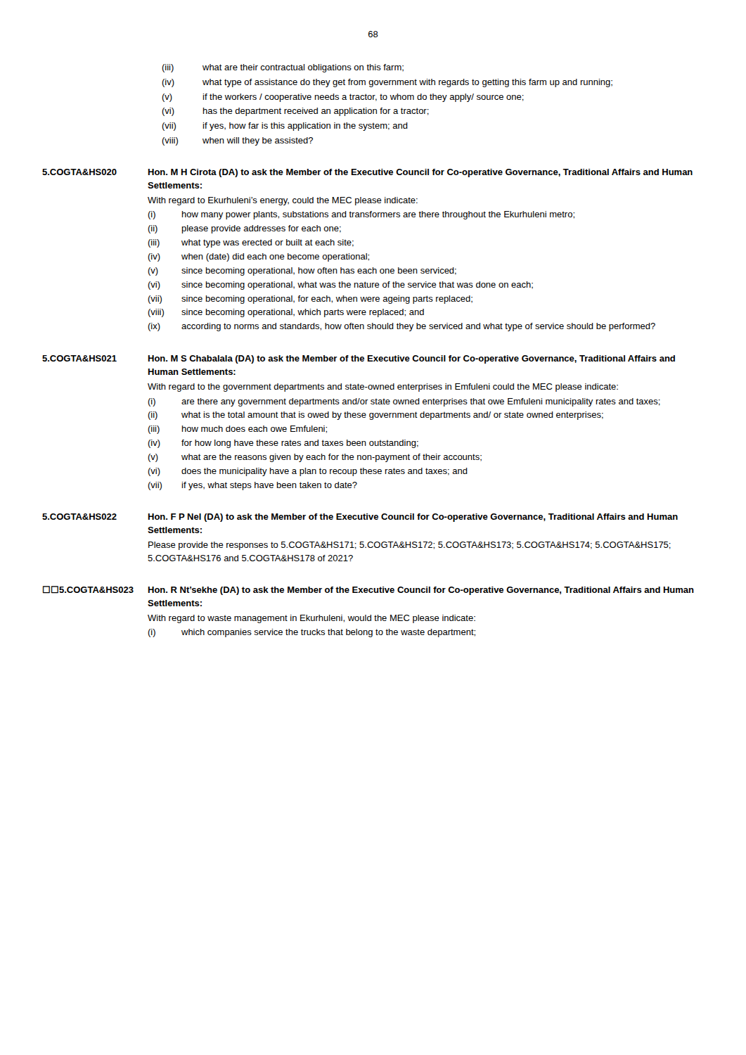68
(iii) what are their contractual obligations on this farm;
(iv) what type of assistance do they get from government with regards to getting this farm up and running;
(v) if the workers / cooperative needs a tractor, to whom do they apply/ source one;
(vi) has the department received an application for a tractor;
(vii) if yes, how far is this application in the system; and
(viii) when will they be assisted?
5.COGTA&HS020
Hon. M H Cirota (DA) to ask the Member of the Executive Council for Co-operative Governance, Traditional Affairs and Human Settlements:
With regard to Ekurhuleni’s energy, could the MEC please indicate:
(i) how many power plants, substations and transformers are there throughout the Ekurhuleni metro;
(ii) please provide addresses for each one;
(iii) what type was erected or built at each site;
(iv) when (date) did each one become operational;
(v) since becoming operational, how often has each one been serviced;
(vi) since becoming operational, what was the nature of the service that was done on each;
(vii) since becoming operational, for each, when were ageing parts replaced;
(viii) since becoming operational, which parts were replaced; and
(ix) according to norms and standards, how often should they be serviced and what type of service should be performed?
5.COGTA&HS021
Hon. M S Chabalala (DA) to ask the Member of the Executive Council for Co-operative Governance, Traditional Affairs and Human Settlements:
With regard to the government departments and state-owned enterprises in Emfuleni could the MEC please indicate:
(i) are there any government departments and/or state owned enterprises that owe Emfuleni municipality rates and taxes;
(ii) what is the total amount that is owed by these government departments and/ or state owned enterprises;
(iii) how much does each owe Emfuleni;
(iv) for how long have these rates and taxes been outstanding;
(v) what are the reasons given by each for the non-payment of their accounts;
(vi) does the municipality have a plan to recoup these rates and taxes; and
(vii) if yes, what steps have been taken to date?
5.COGTA&HS022
Hon. F P Nel (DA) to ask the Member of the Executive Council for Co-operative Governance, Traditional Affairs and Human Settlements:
Please provide the responses to 5.COGTA&HS171; 5.COGTA&HS172; 5.COGTA&HS173; 5.COGTA&HS174; 5.COGTA&HS175; 5.COGTA&HS176 and 5.COGTA&HS178 of 2021?
☐☐5.COGTA&HS023
Hon. R Nt’sekhe (DA) to ask the Member of the Executive Council for Co-operative Governance, Traditional Affairs and Human Settlements:
With regard to waste management in Ekurhuleni, would the MEC please indicate:
(i) which companies service the trucks that belong to the waste department;